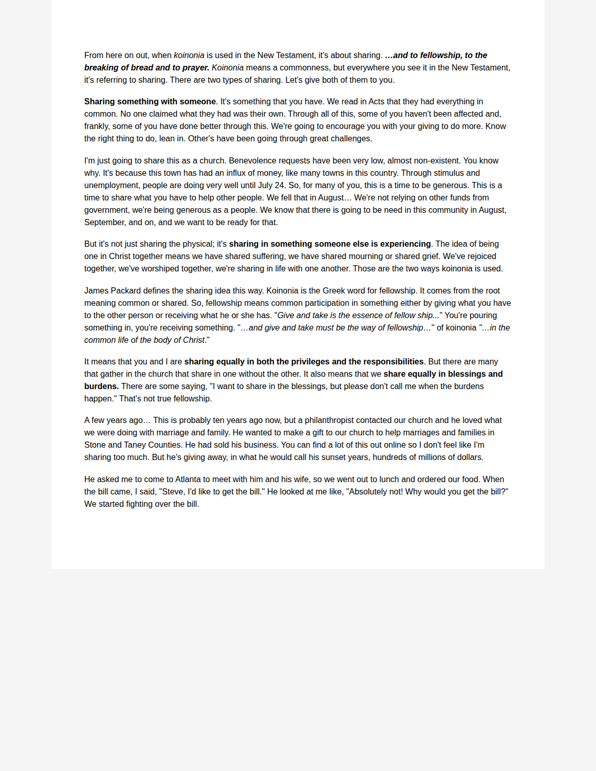From here on out, when koinonia is used in the New Testament, it's about sharing. …and to fellowship, to the breaking of bread and to prayer. Koinonia means a commonness, but everywhere you see it in the New Testament, it's referring to sharing. There are two types of sharing. Let's give both of them to you.
Sharing something with someone. It's something that you have. We read in Acts that they had everything in common. No one claimed what they had was their own. Through all of this, some of you haven't been affected and, frankly, some of you have done better through this. We're going to encourage you with your giving to do more. Know the right thing to do, lean in. Other's have been going through great challenges.
I'm just going to share this as a church. Benevolence requests have been very low, almost non-existent. You know why. It's because this town has had an influx of money, like many towns in this country. Through stimulus and unemployment, people are doing very well until July 24. So, for many of you, this is a time to be generous. This is a time to share what you have to help other people. We fell that in August… We're not relying on other funds from government, we're being generous as a people. We know that there is going to be need in this community in August, September, and on, and we want to be ready for that.
But it's not just sharing the physical; it's sharing in something someone else is experiencing. The idea of being one in Christ together means we have shared suffering, we have shared mourning or shared grief. We've rejoiced together, we've worshiped together, we're sharing in life with one another. Those are the two ways koinonia is used.
James Packard defines the sharing idea this way. Koinonia is the Greek word for fellowship. It comes from the root meaning common or shared. So, fellowship means common participation in something either by giving what you have to the other person or receiving what he or she has. "Give and take is the essence of fellow ship..." You're pouring something in, you're receiving something. "…and give and take must be the way of fellowship…" of koinonia "…in the common life of the body of Christ."
It means that you and I are sharing equally in both the privileges and the responsibilities. But there are many that gather in the church that share in one without the other. It also means that we share equally in blessings and burdens. There are some saying, "I want to share in the blessings, but please don't call me when the burdens happen." That's not true fellowship.
A few years ago… This is probably ten years ago now, but a philanthropist contacted our church and he loved what we were doing with marriage and family. He wanted to make a gift to our church to help marriages and families in Stone and Taney Counties. He had sold his business. You can find a lot of this out online so I don't feel like I'm sharing too much. But he's giving away, in what he would call his sunset years, hundreds of millions of dollars.
He asked me to come to Atlanta to meet with him and his wife, so we went out to lunch and ordered our food. When the bill came, I said, "Steve, I'd like to get the bill." He looked at me like, "Absolutely not! Why would you get the bill?" We started fighting over the bill.